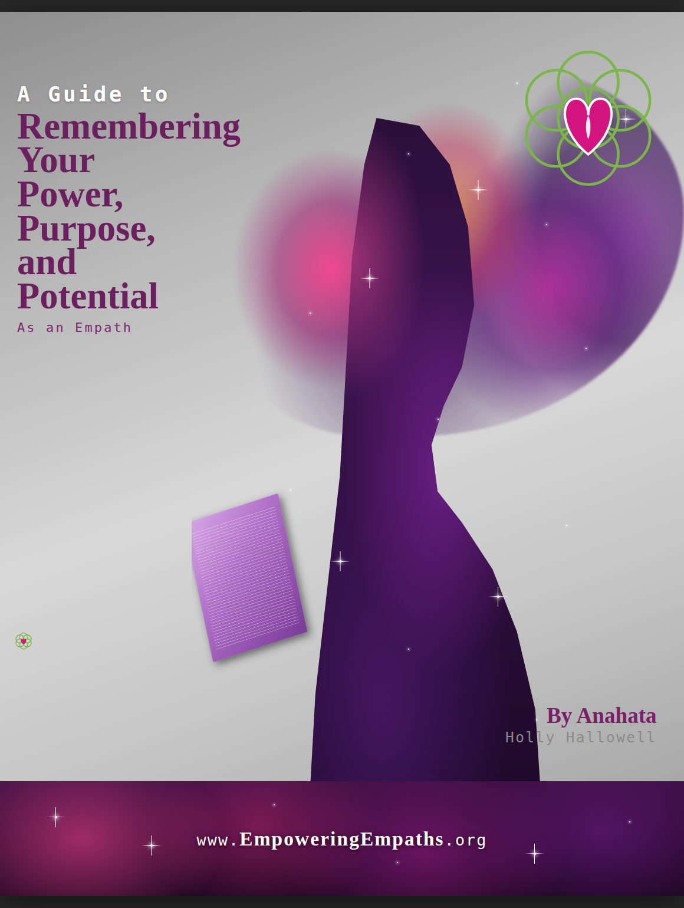A Guide to
Remembering Your Power, Purpose, and Potential
As an Empath
By Anahata
Holly Hallowell
www. EmpoweringEmpaths.org